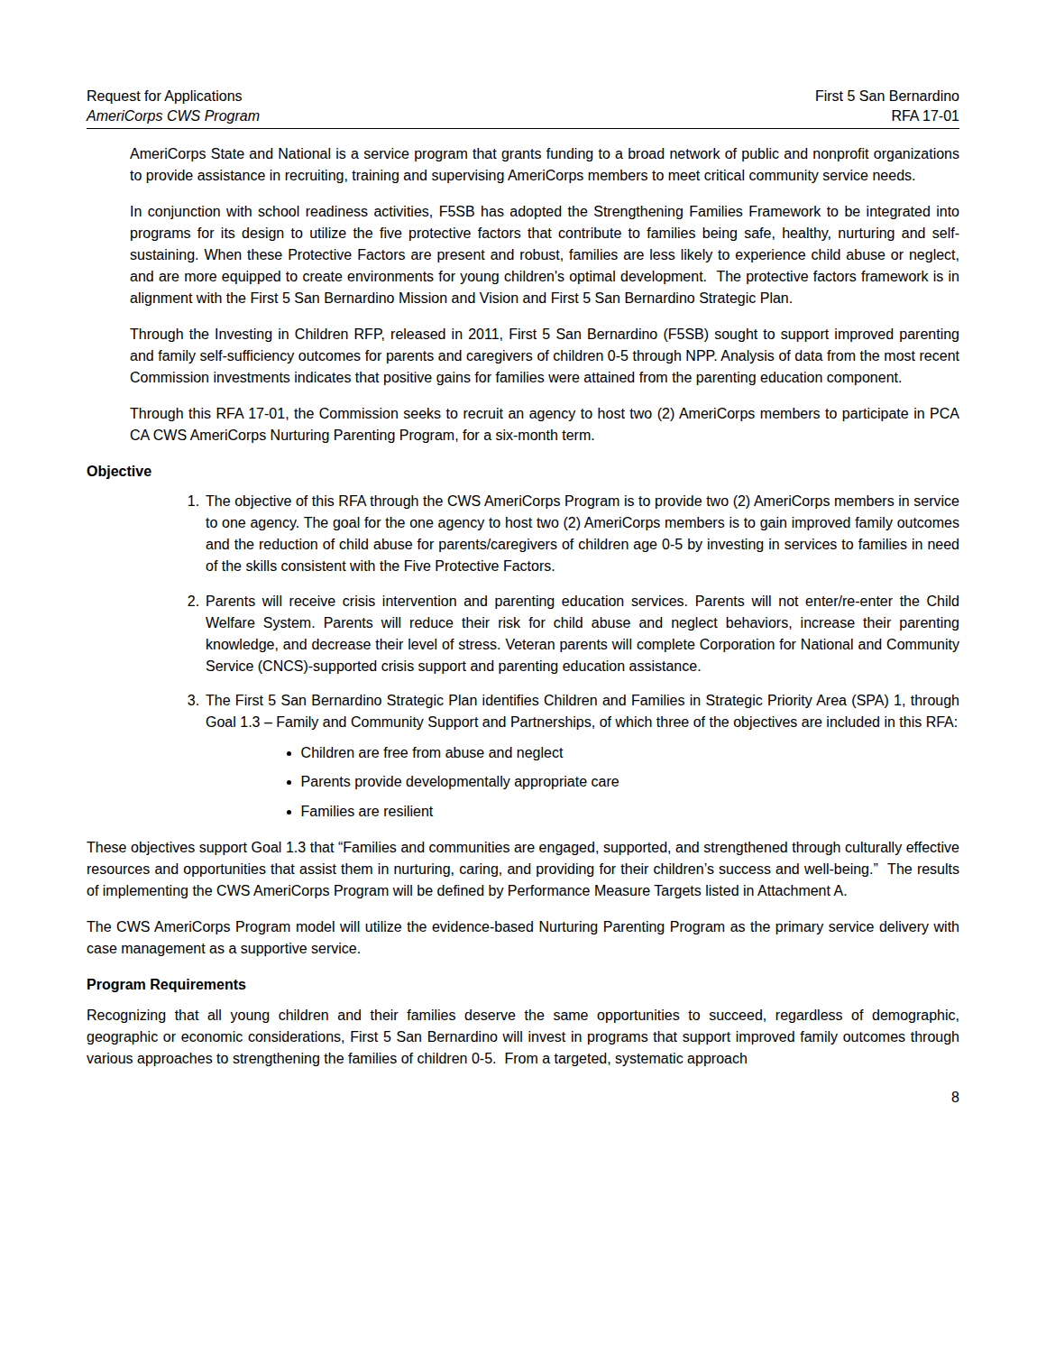Request for Applications
AmeriCorps CWS Program
First 5 San Bernardino
RFA 17-01
AmeriCorps State and National is a service program that grants funding to a broad network of public and nonprofit organizations to provide assistance in recruiting, training and supervising AmeriCorps members to meet critical community service needs.
In conjunction with school readiness activities, F5SB has adopted the Strengthening Families Framework to be integrated into programs for its design to utilize the five protective factors that contribute to families being safe, healthy, nurturing and self-sustaining. When these Protective Factors are present and robust, families are less likely to experience child abuse or neglect, and are more equipped to create environments for young children's optimal development. The protective factors framework is in alignment with the First 5 San Bernardino Mission and Vision and First 5 San Bernardino Strategic Plan.
Through the Investing in Children RFP, released in 2011, First 5 San Bernardino (F5SB) sought to support improved parenting and family self-sufficiency outcomes for parents and caregivers of children 0-5 through NPP. Analysis of data from the most recent Commission investments indicates that positive gains for families were attained from the parenting education component.
Through this RFA 17-01, the Commission seeks to recruit an agency to host two (2) AmeriCorps members to participate in PCA CA CWS AmeriCorps Nurturing Parenting Program, for a six-month term.
Objective
The objective of this RFA through the CWS AmeriCorps Program is to provide two (2) AmeriCorps members in service to one agency. The goal for the one agency to host two (2) AmeriCorps members is to gain improved family outcomes and the reduction of child abuse for parents/caregivers of children age 0-5 by investing in services to families in need of the skills consistent with the Five Protective Factors.
Parents will receive crisis intervention and parenting education services. Parents will not enter/re-enter the Child Welfare System. Parents will reduce their risk for child abuse and neglect behaviors, increase their parenting knowledge, and decrease their level of stress. Veteran parents will complete Corporation for National and Community Service (CNCS)-supported crisis support and parenting education assistance.
The First 5 San Bernardino Strategic Plan identifies Children and Families in Strategic Priority Area (SPA) 1, through Goal 1.3 – Family and Community Support and Partnerships, of which three of the objectives are included in this RFA:
Children are free from abuse and neglect
Parents provide developmentally appropriate care
Families are resilient
These objectives support Goal 1.3 that “Families and communities are engaged, supported, and strengthened through culturally effective resources and opportunities that assist them in nurturing, caring, and providing for their children’s success and well-being.” The results of implementing the CWS AmeriCorps Program will be defined by Performance Measure Targets listed in Attachment A.
The CWS AmeriCorps Program model will utilize the evidence-based Nurturing Parenting Program as the primary service delivery with case management as a supportive service.
Program Requirements
Recognizing that all young children and their families deserve the same opportunities to succeed, regardless of demographic, geographic or economic considerations, First 5 San Bernardino will invest in programs that support improved family outcomes through various approaches to strengthening the families of children 0-5. From a targeted, systematic approach
8